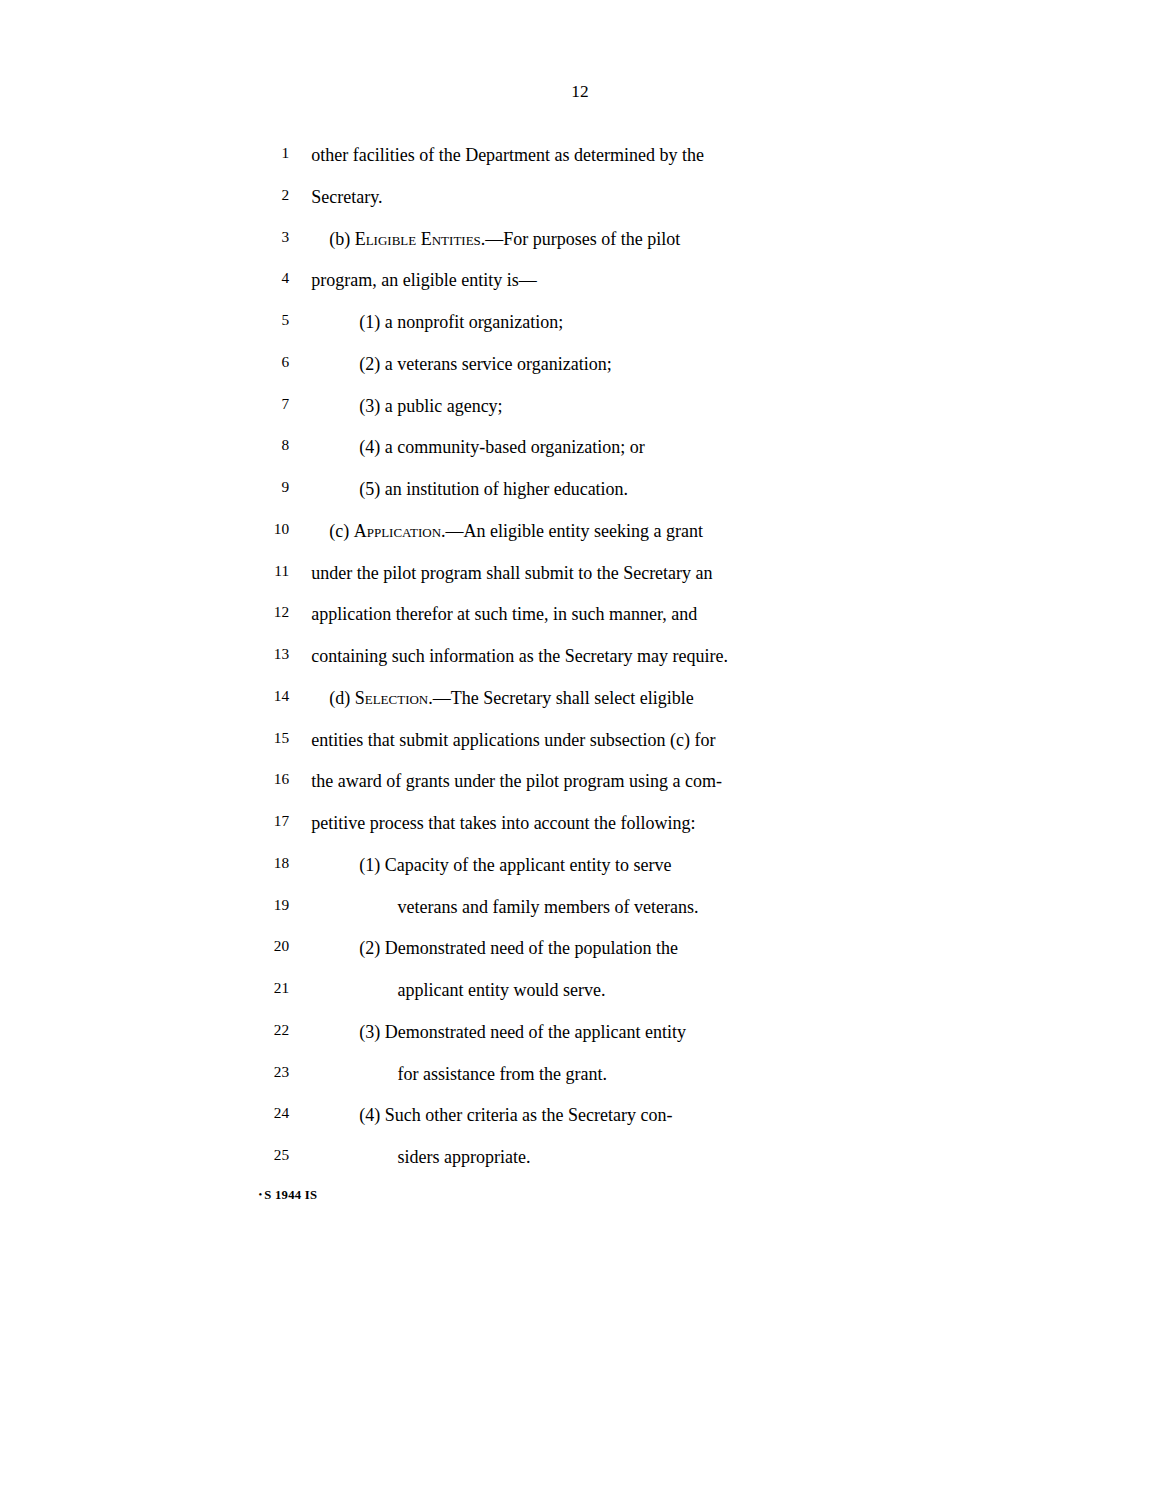12
other facilities of the Department as determined by the
Secretary.
(b) Eligible Entities.—For purposes of the pilot
program, an eligible entity is—
(1) a nonprofit organization;
(2) a veterans service organization;
(3) a public agency;
(4) a community-based organization; or
(5) an institution of higher education.
(c) Application.—An eligible entity seeking a grant
under the pilot program shall submit to the Secretary an
application therefor at such time, in such manner, and
containing such information as the Secretary may require.
(d) Selection.—The Secretary shall select eligible
entities that submit applications under subsection (c) for
the award of grants under the pilot program using a com-
petitive process that takes into account the following:
(1) Capacity of the applicant entity to serve
veterans and family members of veterans.
(2) Demonstrated need of the population the
applicant entity would serve.
(3) Demonstrated need of the applicant entity
for assistance from the grant.
(4) Such other criteria as the Secretary con-
siders appropriate.
•S 1944 IS